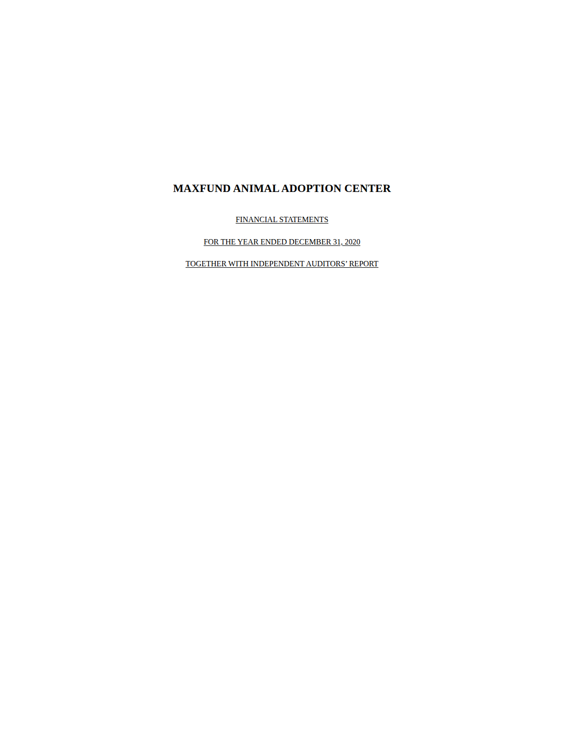MAXFUND ANIMAL ADOPTION CENTER
FINANCIAL STATEMENTS
FOR THE YEAR ENDED DECEMBER 31, 2020
TOGETHER WITH INDEPENDENT AUDITORS’ REPORT